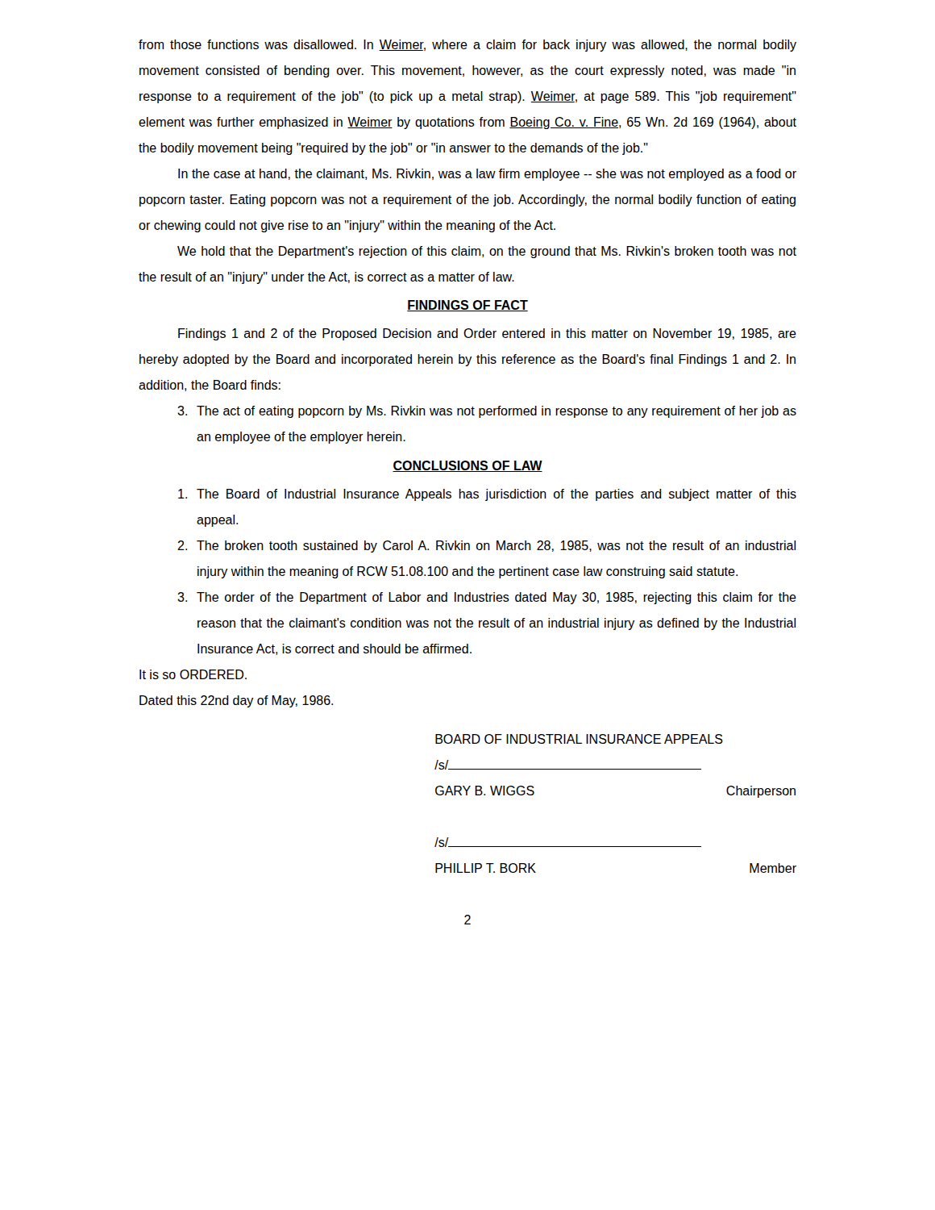from those functions was disallowed. In Weimer, where a claim for back injury was allowed, the normal bodily movement consisted of bending over. This movement, however, as the court expressly noted, was made "in response to a requirement of the job" (to pick up a metal strap). Weimer, at page 589. This "job requirement" element was further emphasized in Weimer by quotations from Boeing Co. v. Fine, 65 Wn. 2d 169 (1964), about the bodily movement being "required by the job" or "in answer to the demands of the job."
In the case at hand, the claimant, Ms. Rivkin, was a law firm employee -- she was not employed as a food or popcorn taster. Eating popcorn was not a requirement of the job. Accordingly, the normal bodily function of eating or chewing could not give rise to an "injury" within the meaning of the Act.
We hold that the Department's rejection of this claim, on the ground that Ms. Rivkin's broken tooth was not the result of an "injury" under the Act, is correct as a matter of law.
FINDINGS OF FACT
Findings 1 and 2 of the Proposed Decision and Order entered in this matter on November 19, 1985, are hereby adopted by the Board and incorporated herein by this reference as the Board's final Findings 1 and 2. In addition, the Board finds:
3.
The act of eating popcorn by Ms. Rivkin was not performed in response to any requirement of her job as an employee of the employer herein.
CONCLUSIONS OF LAW
1.
The Board of Industrial Insurance Appeals has jurisdiction of the parties and subject matter of this appeal.
2.
The broken tooth sustained by Carol A. Rivkin on March 28, 1985, was not the result of an industrial injury within the meaning of RCW 51.08.100 and the pertinent case law construing said statute.
3.
The order of the Department of Labor and Industries dated May 30, 1985, rejecting this claim for the reason that the claimant's condition was not the result of an industrial injury as defined by the Industrial Insurance Act, is correct and should be affirmed.
It is so ORDERED.
Dated this 22nd day of May, 1986.
BOARD OF INDUSTRIAL INSURANCE APPEALS
/s/
GARY B. WIGGS Chairperson
/s/
PHILLIP T. BORK Member
2